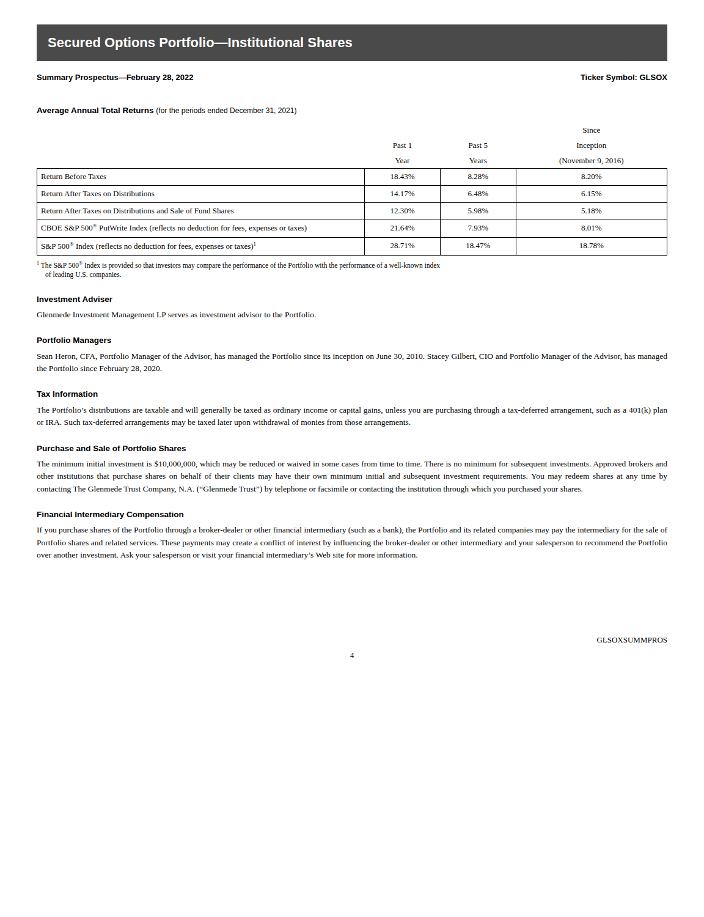Secured Options Portfolio—Institutional Shares
Summary Prospectus—February 28, 2022
Ticker Symbol: GLSOX
Average Annual Total Returns (for the periods ended December 31, 2021)
| | | | Since |
| --- | --- | --- | --- |
| | Past 1 | Past 5 | Inception |
| | Year | Years | (November 9, 2016) |
| Return Before Taxes | 18.43% | 8.28% | 8.20% |
| Return After Taxes on Distributions | 14.17% | 6.48% | 6.15% |
| Return After Taxes on Distributions and Sale of Fund Shares | 12.30% | 5.98% | 5.18% |
| CBOE S&P 500 ® PutWrite Index (reflects no deduction for fees, expenses or taxes) | 21.64% | 7.93% | 8.01% |
| S&P 500 ® Index (reflects no deduction for fees, expenses or taxes) 1 | 28.71% | 18.47% | 18.78% |
1 The S&P 500® Index is provided so that investors may compare the performance of the Portfolio with the performance of a well-known index of leading U.S. companies.
Investment Adviser
Glenmede Investment Management LP serves as investment advisor to the Portfolio.
Portfolio Managers
Sean Heron, CFA, Portfolio Manager of the Advisor, has managed the Portfolio since its inception on June 30, 2010. Stacey Gilbert, CIO and Portfolio Manager of the Advisor, has managed the Portfolio since February 28, 2020.
Tax Information
The Portfolio’s distributions are taxable and will generally be taxed as ordinary income or capital gains, unless you are purchasing through a tax-deferred arrangement, such as a 401(k) plan or IRA. Such tax-deferred arrangements may be taxed later upon withdrawal of monies from those arrangements.
Purchase and Sale of Portfolio Shares
The minimum initial investment is $10,000,000, which may be reduced or waived in some cases from time to time. There is no minimum for subsequent investments. Approved brokers and other institutions that purchase shares on behalf of their clients may have their own minimum initial and subsequent investment requirements. You may redeem shares at any time by contacting The Glenmede Trust Company, N.A. (“Glenmede Trust”) by telephone or facsimile or contacting the institution through which you purchased your shares.
Financial Intermediary Compensation
If you purchase shares of the Portfolio through a broker-dealer or other financial intermediary (such as a bank), the Portfolio and its related companies may pay the intermediary for the sale of Portfolio shares and related services. These payments may create a conflict of interest by influencing the broker-dealer or other intermediary and your salesperson to recommend the Portfolio over another investment. Ask your salesperson or visit your financial intermediary’s Web site for more information.
GLSOXSUMMPROS
4